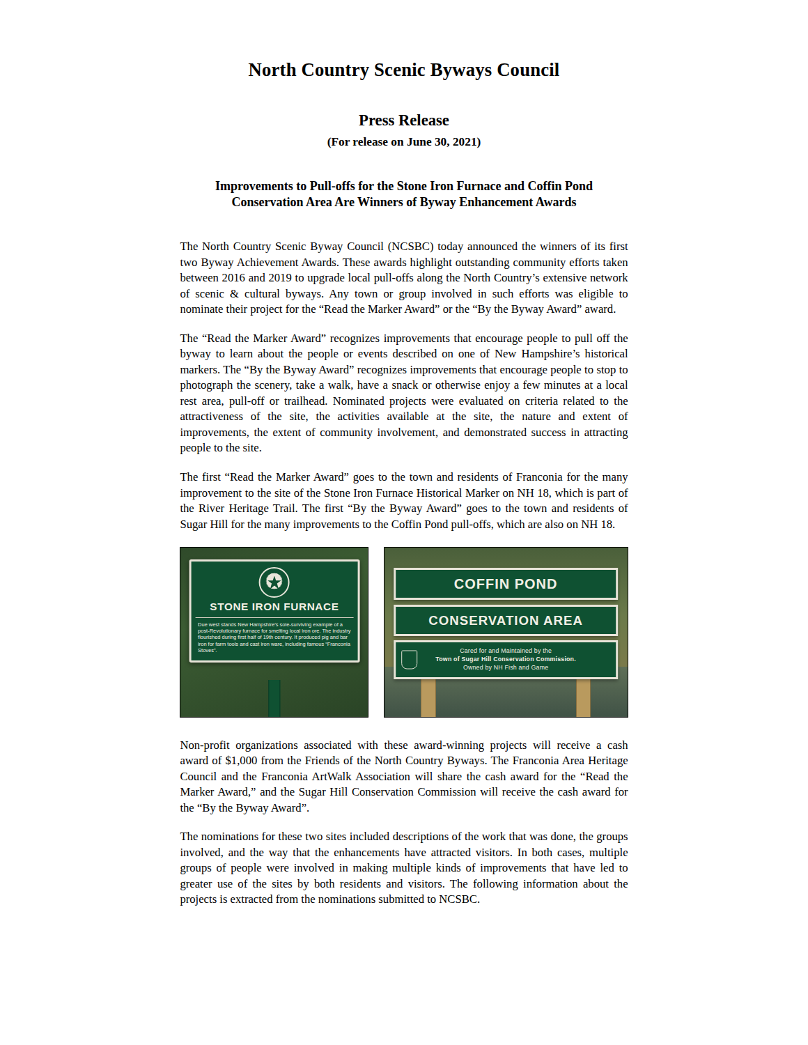North Country Scenic Byways Council
Press Release
(For release on June 30, 2021)
Improvements to Pull-offs for the Stone Iron Furnace and Coffin Pond
Conservation Area Are Winners of Byway Enhancement Awards
The North Country Scenic Byway Council (NCSBC) today announced the winners of its first two Byway Achievement Awards. These awards highlight outstanding community efforts taken between 2016 and 2019 to upgrade local pull-offs along the North Country’s extensive network of scenic & cultural byways. Any town or group involved in such efforts was eligible to nominate their project for the “Read the Marker Award” or the “By the Byway Award” award.
The “Read the Marker Award” recognizes improvements that encourage people to pull off the byway to learn about the people or events described on one of New Hampshire’s historical markers. The “By the Byway Award” recognizes improvements that encourage people to stop to photograph the scenery, take a walk, have a snack or otherwise enjoy a few minutes at a local rest area, pull-off or trailhead. Nominated projects were evaluated on criteria related to the attractiveness of the site, the activities available at the site, the nature and extent of improvements, the extent of community involvement, and demonstrated success in attracting people to the site.
The first “Read the Marker Award” goes to the town and residents of Franconia for the many improvement to the site of the Stone Iron Furnace Historical Marker on NH 18, which is part of the River Heritage Trail. The first “By the Byway Award” goes to the town and residents of Sugar Hill for the many improvements to the Coffin Pond pull-offs, which are also on NH 18.
STONE IRON FURNACE
Due west stands New Hampshire’s sole-surviving example of a post-Revolutionary furnace for smelting local iron ore. The industry flourished during first half of 19th century. It produced pig and bar iron for farm tools and cast iron ware, including famous “Franconia Stoves”.
COFFIN POND
CONSERVATION AREA
Cared for and Maintained by the
Town of Sugar Hill Conservation Commission.
Owned by NH Fish and Game
Non-profit organizations associated with these award-winning projects will receive a cash award of $1,000 from the Friends of the North Country Byways. The Franconia Area Heritage Council and the Franconia ArtWalk Association will share the cash award for the “Read the Marker Award,” and the Sugar Hill Conservation Commission will receive the cash award for the “By the Byway Award”.
The nominations for these two sites included descriptions of the work that was done, the groups involved, and the way that the enhancements have attracted visitors. In both cases, multiple groups of people were involved in making multiple kinds of improvements that have led to greater use of the sites by both residents and visitors. The following information about the projects is extracted from the nominations submitted to NCSBC.